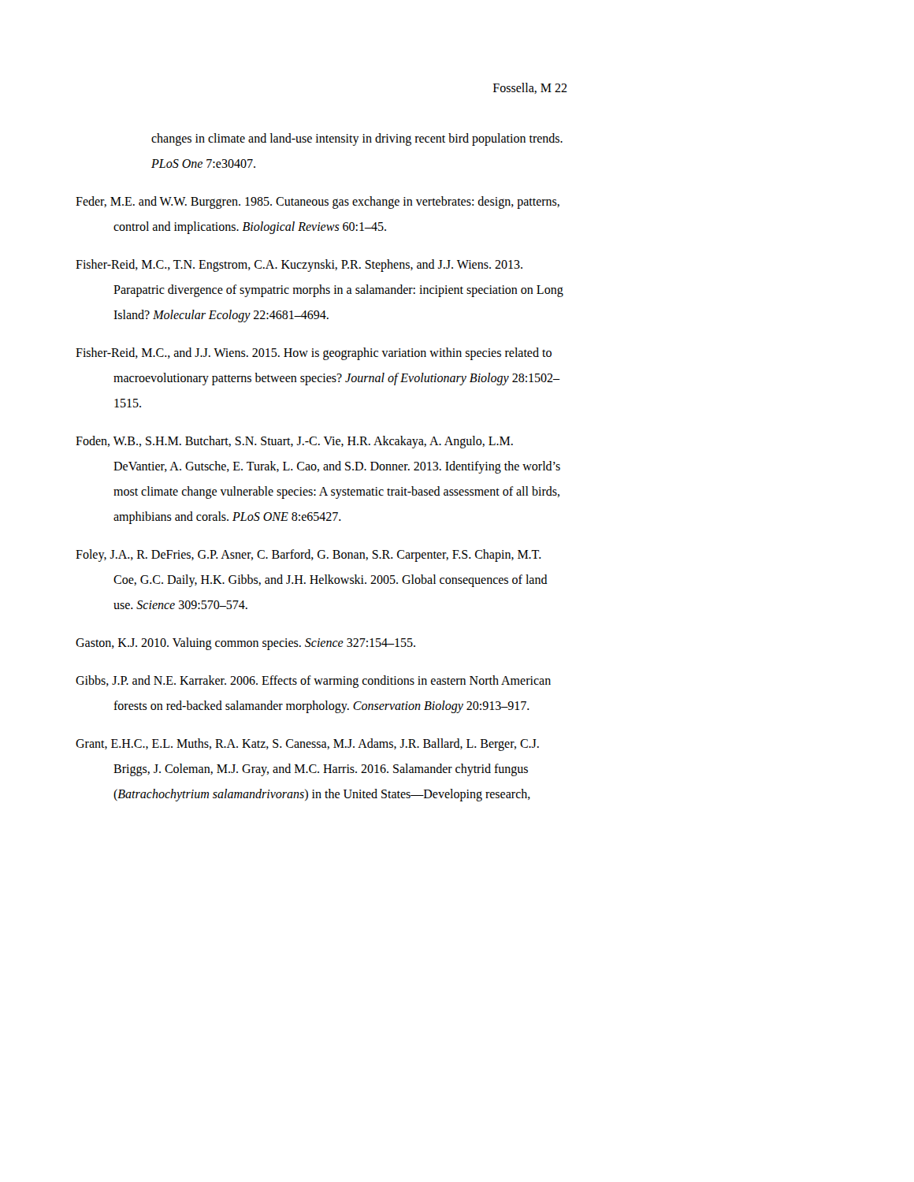Fossella, M 22
changes in climate and land-use intensity in driving recent bird population trends. PLoS One 7:e30407.
Feder, M.E. and W.W. Burggren. 1985. Cutaneous gas exchange in vertebrates: design, patterns, control and implications. Biological Reviews 60:1–45.
Fisher-Reid, M.C., T.N. Engstrom, C.A. Kuczynski, P.R. Stephens, and J.J. Wiens. 2013. Parapatric divergence of sympatric morphs in a salamander: incipient speciation on Long Island? Molecular Ecology 22:4681–4694.
Fisher-Reid, M.C., and J.J. Wiens. 2015. How is geographic variation within species related to macroevolutionary patterns between species? Journal of Evolutionary Biology 28:1502–1515.
Foden, W.B., S.H.M. Butchart, S.N. Stuart, J.-C. Vie, H.R. Akcakaya, A. Angulo, L.M. DeVantier, A. Gutsche, E. Turak, L. Cao, and S.D. Donner. 2013. Identifying the world’s most climate change vulnerable species: A systematic trait-based assessment of all birds, amphibians and corals. PLoS ONE 8:e65427.
Foley, J.A., R. DeFries, G.P. Asner, C. Barford, G. Bonan, S.R. Carpenter, F.S. Chapin, M.T. Coe, G.C. Daily, H.K. Gibbs, and J.H. Helkowski. 2005. Global consequences of land use. Science 309:570–574.
Gaston, K.J. 2010. Valuing common species. Science 327:154–155.
Gibbs, J.P. and N.E. Karraker. 2006. Effects of warming conditions in eastern North American forests on red-backed salamander morphology. Conservation Biology 20:913–917.
Grant, E.H.C., E.L. Muths, R.A. Katz, S. Canessa, M.J. Adams, J.R. Ballard, L. Berger, C.J. Briggs, J. Coleman, M.J. Gray, and M.C. Harris. 2016. Salamander chytrid fungus (Batrachochytrium salamandrivorans) in the United States—Developing research,